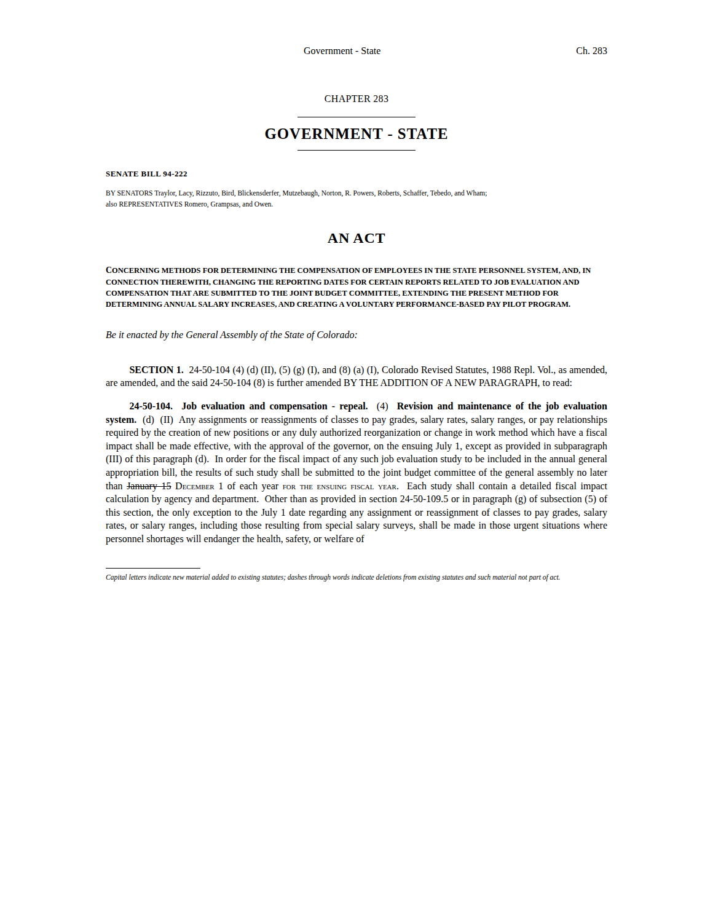Government - State Ch. 283
CHAPTER 283
GOVERNMENT - STATE
SENATE BILL 94-222
BY SENATORS Traylor, Lacy, Rizzuto, Bird, Blickensderfer, Mutzebaugh, Norton, R. Powers, Roberts, Schaffer, Tebedo, and Wham;
also REPRESENTATIVES Romero, Grampsas, and Owen.
AN ACT
CONCERNING METHODS FOR DETERMINING THE COMPENSATION OF EMPLOYEES IN THE STATE PERSONNEL SYSTEM, AND, IN CONNECTION THEREWITH, CHANGING THE REPORTING DATES FOR CERTAIN REPORTS RELATED TO JOB EVALUATION AND COMPENSATION THAT ARE SUBMITTED TO THE JOINT BUDGET COMMITTEE, EXTENDING THE PRESENT METHOD FOR DETERMINING ANNUAL SALARY INCREASES, AND CREATING A VOLUNTARY PERFORMANCE-BASED PAY PILOT PROGRAM.
Be it enacted by the General Assembly of the State of Colorado:
SECTION 1. 24-50-104 (4) (d) (II), (5) (g) (I), and (8) (a) (I), Colorado Revised Statutes, 1988 Repl. Vol., as amended, are amended, and the said 24-50-104 (8) is further amended BY THE ADDITION OF A NEW PARAGRAPH, to read:
24-50-104. Job evaluation and compensation - repeal. (4) Revision and maintenance of the job evaluation system. (d) (II) Any assignments or reassignments of classes to pay grades, salary rates, salary ranges, or pay relationships required by the creation of new positions or any duly authorized reorganization or change in work method which have a fiscal impact shall be made effective, with the approval of the governor, on the ensuing July 1, except as provided in subparagraph (III) of this paragraph (d). In order for the fiscal impact of any such job evaluation study to be included in the annual general appropriation bill, the results of such study shall be submitted to the joint budget committee of the general assembly no later than January 15 December 1 of each year for the ensuing fiscal year. Each study shall contain a detailed fiscal impact calculation by agency and department. Other than as provided in section 24-50-109.5 or in paragraph (g) of subsection (5) of this section, the only exception to the July 1 date regarding any assignment or reassignment of classes to pay grades, salary rates, or salary ranges, including those resulting from special salary surveys, shall be made in those urgent situations where personnel shortages will endanger the health, safety, or welfare of
Capital letters indicate new material added to existing statutes; dashes through words indicate deletions from existing statutes and such material not part of act.